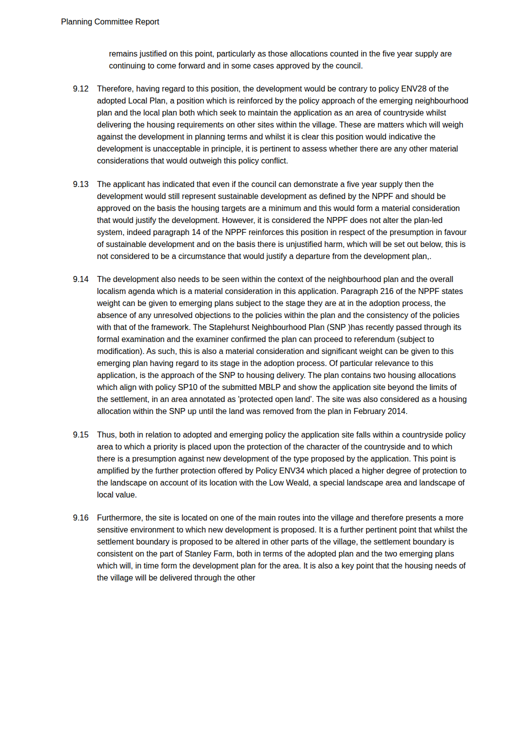Planning Committee Report
remains justified on this point, particularly as those allocations counted in the five year supply are continuing to come forward and in some cases approved by the council.
9.12
Therefore, having regard to this position, the development would be contrary to policy ENV28 of the adopted Local Plan, a position which is reinforced by the policy approach of the emerging neighbourhood plan and the local plan both which seek to maintain the application as an area of countryside whilst delivering the housing requirements on other sites within the village. These are matters which will weigh against the development in planning terms and whilst it is clear this position would indicative the development is unacceptable in principle, it is pertinent to assess whether there are any other material considerations that would outweigh this policy conflict.
9.13
The applicant has indicated that even if the council can demonstrate a five year supply then the development would still represent sustainable development as defined by the NPPF and should be approved on the basis the housing targets are a minimum and this would form a material consideration that would justify the development. However, it is considered the NPPF does not alter the plan-led system, indeed paragraph 14 of the NPPF reinforces this position in respect of the presumption in favour of sustainable development and on the basis there is unjustified harm, which will be set out below, this is not considered to be a circumstance that would justify a departure from the development plan,.
9.14
The development also needs to be seen within the context of the neighbourhood plan and the overall localism agenda which is a material consideration in this application. Paragraph 216 of the NPPF states weight can be given to emerging plans subject to the stage they are at in the adoption process, the absence of any unresolved objections to the policies within the plan and the consistency of the policies with that of the framework. The Staplehurst Neighbourhood Plan (SNP )has recently passed through its formal examination and the examiner confirmed the plan can proceed to referendum (subject to modification). As such, this is also a material consideration and significant weight can be given to this emerging plan having regard to its stage in the adoption process. Of particular relevance to this application, is the approach of the SNP to housing delivery. The plan contains two housing allocations which align with policy SP10 of the submitted MBLP and show the application site beyond the limits of the settlement, in an area annotated as 'protected open land'. The site was also considered as a housing allocation within the SNP up until the land was removed from the plan in February 2014.
9.15
Thus, both in relation to adopted and emerging policy the application site falls within a countryside policy area to which a priority is placed upon the protection of the character of the countryside and to which there is a presumption against new development of the type proposed by the application. This point is amplified by the further protection offered by Policy ENV34 which placed a higher degree of protection to the landscape on account of its location with the Low Weald, a special landscape area and landscape of local value.
9.16
Furthermore, the site is located on one of the main routes into the village and therefore presents a more sensitive environment to which new development is proposed. It is a further pertinent point that whilst the settlement boundary is proposed to be altered in other parts of the village, the settlement boundary is consistent on the part of Stanley Farm, both in terms of the adopted plan and the two emerging plans which will, in time form the development plan for the area. It is also a key point that the housing needs of the village will be delivered through the other